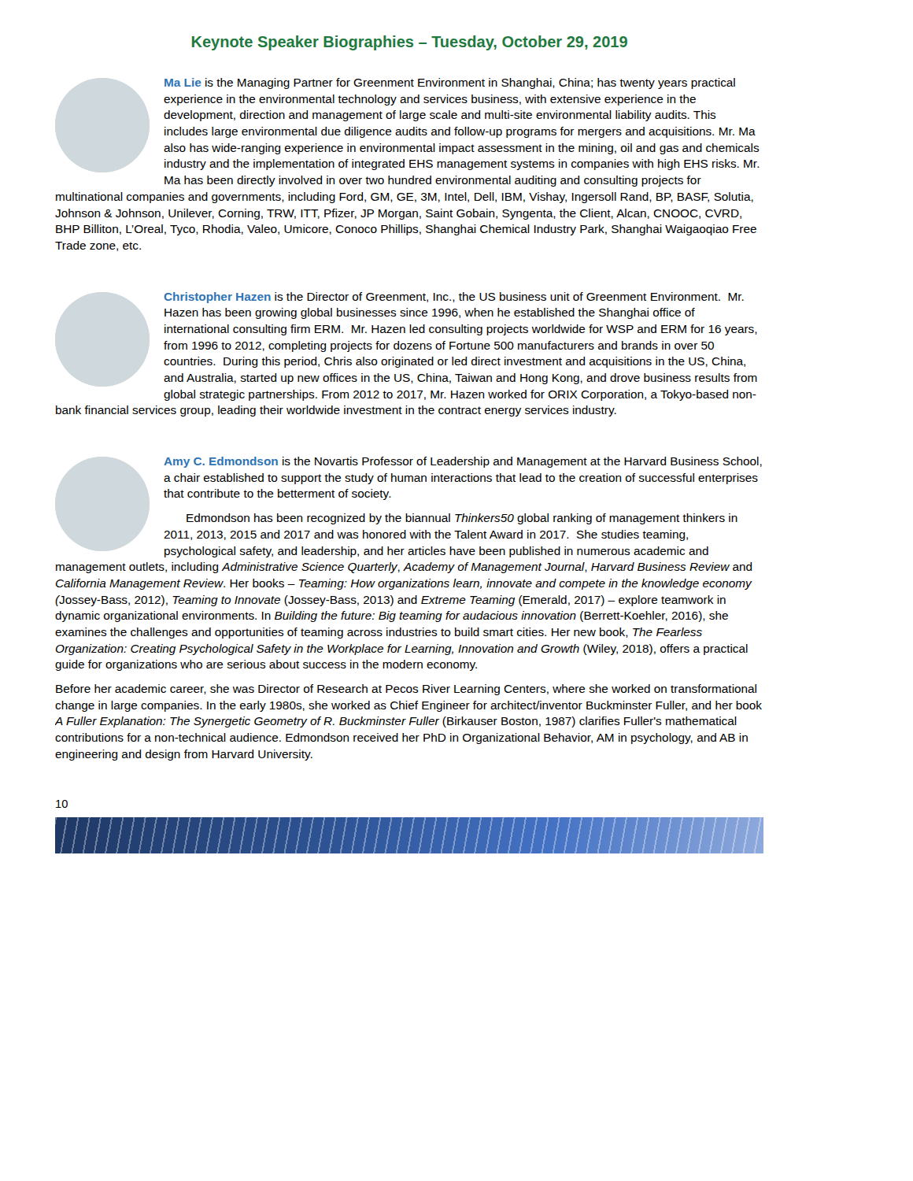Keynote Speaker Biographies – Tuesday, October 29, 2019
Ma Lie is the Managing Partner for Greenment Environment in Shanghai, China; has twenty years practical experience in the environmental technology and services business, with extensive experience in the development, direction and management of large scale and multi-site environmental liability audits. This includes large environmental due diligence audits and follow-up programs for mergers and acquisitions. Mr. Ma also has wide-ranging experience in environmental impact assessment in the mining, oil and gas and chemicals industry and the implementation of integrated EHS management systems in companies with high EHS risks. Mr. Ma has been directly involved in over two hundred environmental auditing and consulting projects for multinational companies and governments, including Ford, GM, GE, 3M, Intel, Dell, IBM, Vishay, Ingersoll Rand, BP, BASF, Solutia, Johnson & Johnson, Unilever, Corning, TRW, ITT, Pfizer, JP Morgan, Saint Gobain, Syngenta, the Client, Alcan, CNOOC, CVRD, BHP Billiton, L’Oreal, Tyco, Rhodia, Valeo, Umicore, Conoco Phillips, Shanghai Chemical Industry Park, Shanghai Waigaoqiao Free Trade zone, etc.
Christopher Hazen is the Director of Greenment, Inc., the US business unit of Greenment Environment. Mr. Hazen has been growing global businesses since 1996, when he established the Shanghai office of international consulting firm ERM. Mr. Hazen led consulting projects worldwide for WSP and ERM for 16 years, from 1996 to 2012, completing projects for dozens of Fortune 500 manufacturers and brands in over 50 countries. During this period, Chris also originated or led direct investment and acquisitions in the US, China, and Australia, started up new offices in the US, China, Taiwan and Hong Kong, and drove business results from global strategic partnerships. From 2012 to 2017, Mr. Hazen worked for ORIX Corporation, a Tokyo-based non-bank financial services group, leading their worldwide investment in the contract energy services industry.
Amy C. Edmondson is the Novartis Professor of Leadership and Management at the Harvard Business School, a chair established to support the study of human interactions that lead to the creation of successful enterprises that contribute to the betterment of society.
Edmondson has been recognized by the biannual Thinkers50 global ranking of management thinkers in 2011, 2013, 2015 and 2017 and was honored with the Talent Award in 2017. She studies teaming, psychological safety, and leadership, and her articles have been published in numerous academic and management outlets, including Administrative Science Quarterly, Academy of Management Journal, Harvard Business Review and California Management Review. Her books – Teaming: How organizations learn, innovate and compete in the knowledge economy (Jossey-Bass, 2012), Teaming to Innovate (Jossey-Bass, 2013) and Extreme Teaming (Emerald, 2017) – explore teamwork in dynamic organizational environments. In Building the future: Big teaming for audacious innovation (Berrett-Koehler, 2016), she examines the challenges and opportunities of teaming across industries to build smart cities. Her new book, The Fearless Organization: Creating Psychological Safety in the Workplace for Learning, Innovation and Growth (Wiley, 2018), offers a practical guide for organizations who are serious about success in the modern economy.
Before her academic career, she was Director of Research at Pecos River Learning Centers, where she worked on transformational change in large companies. In the early 1980s, she worked as Chief Engineer for architect/inventor Buckminster Fuller, and her book A Fuller Explanation: The Synergetic Geometry of R. Buckminster Fuller (Birkauser Boston, 1987) clarifies Fuller's mathematical contributions for a non-technical audience. Edmondson received her PhD in Organizational Behavior, AM in psychology, and AB in engineering and design from Harvard University.
10